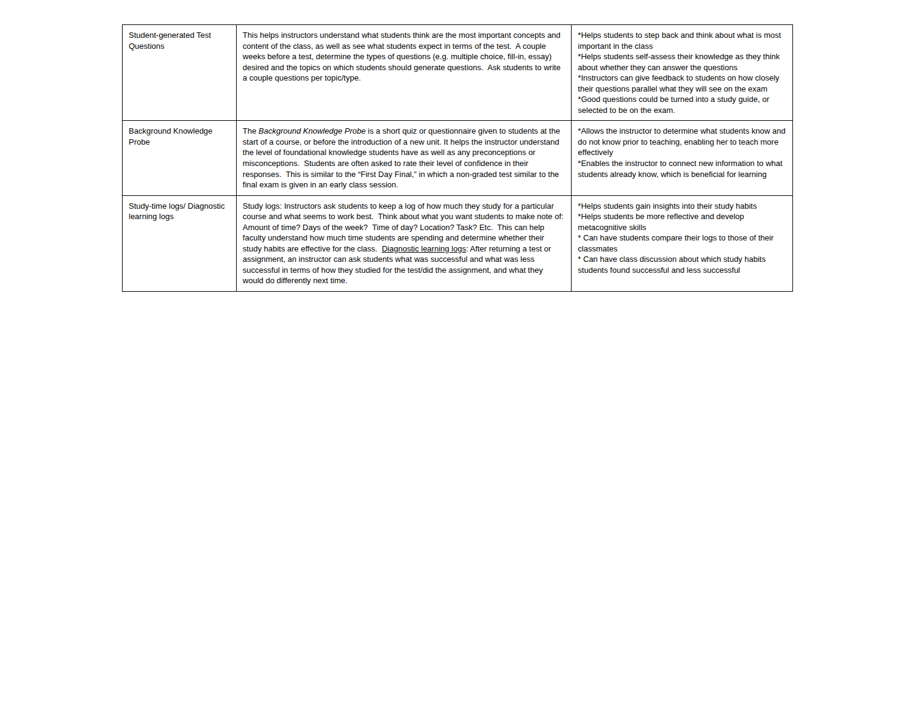| Student-generated Test Questions | This helps instructors understand what students think are the most important concepts and content of the class, as well as see what students expect in terms of the test. A couple weeks before a test, determine the types of questions (e.g. multiple choice, fill-in, essay) desired and the topics on which students should generate questions. Ask students to write a couple questions per topic/type. | *Helps students to step back and think about what is most important in the class *Helps students self-assess their knowledge as they think about whether they can answer the questions *Instructors can give feedback to students on how closely their questions parallel what they will see on the exam *Good questions could be turned into a study guide, or selected to be on the exam. |
| Background Knowledge Probe | The Background Knowledge Probe is a short quiz or questionnaire given to students at the start of a course, or before the introduction of a new unit. It helps the instructor understand the level of foundational knowledge students have as well as any preconceptions or misconceptions. Students are often asked to rate their level of confidence in their responses. This is similar to the “First Day Final,” in which a non-graded test similar to the final exam is given in an early class session. | *Allows the instructor to determine what students know and do not know prior to teaching, enabling her to teach more effectively *Enables the instructor to connect new information to what students already know, which is beneficial for learning |
| Study-time logs/ Diagnostic learning logs | Study logs: Instructors ask students to keep a log of how much they study for a particular course and what seems to work best. Think about what you want students to make note of: Amount of time? Days of the week? Time of day? Location? Task? Etc. This can help faculty understand how much time students are spending and determine whether their study habits are effective for the class. Diagnostic learning logs : After returning a test or assignment, an instructor can ask students what was successful and what was less successful in terms of how they studied for the test/did the assignment, and what they would do differently next time. | *Helps students gain insights into their study habits *Helps students be more reflective and develop metacognitive skills * Can have students compare their logs to those of their classmates * Can have class discussion about which study habits students found successful and less successful |